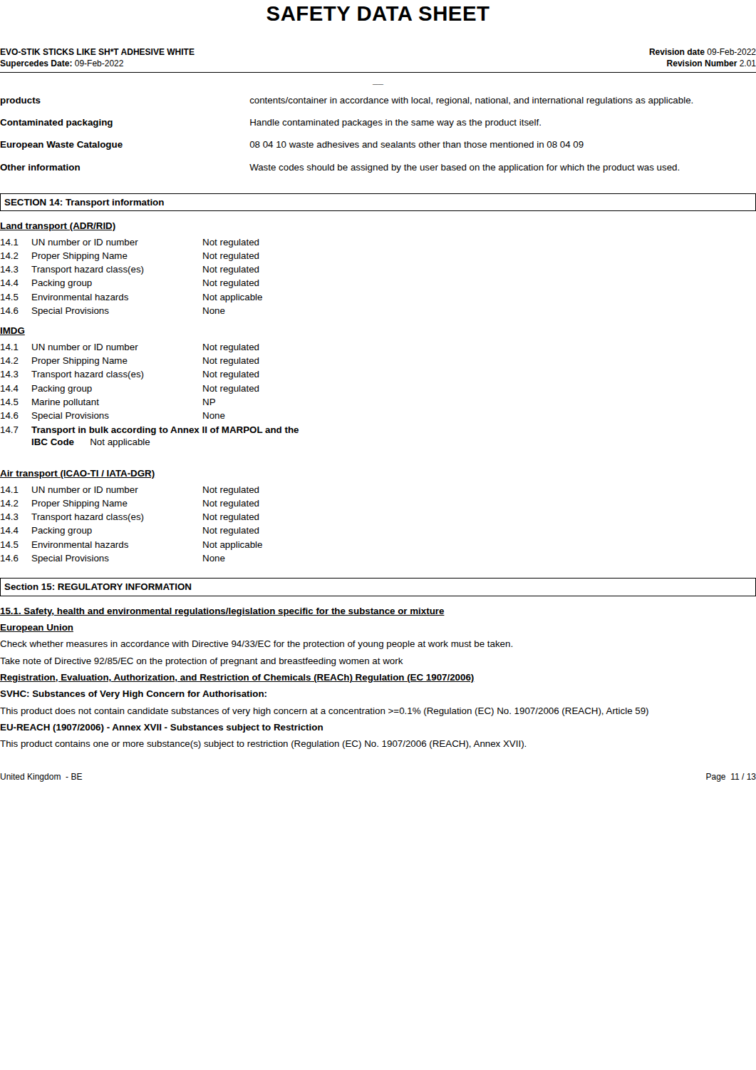SAFETY DATA SHEET
EVO-STIK STICKS LIKE SH*T ADHESIVE WHITE
Supercedes Date: 09-Feb-2022
Revision date 09-Feb-2022
Revision Number 2.01
__
| products | contents/container in accordance with local, regional, national, and international regulations as applicable. |
| Contaminated packaging | Handle contaminated packages in the same way as the product itself. |
| European Waste Catalogue | 08 04 10 waste adhesives and sealants other than those mentioned in 08 04 09 |
| Other information | Waste codes should be assigned by the user based on the application for which the product was used. |
SECTION 14: Transport information
Land transport (ADR/RID)
| 14.1 | UN number or ID number | Not regulated |
| 14.2 | Proper Shipping Name | Not regulated |
| 14.3 | Transport hazard class(es) | Not regulated |
| 14.4 | Packing group | Not regulated |
| 14.5 | Environmental hazards | Not applicable |
| 14.6 | Special Provisions | None |
IMDG
| 14.1 | UN number or ID number | Not regulated |
| 14.2 | Proper Shipping Name | Not regulated |
| 14.3 | Transport hazard class(es) | Not regulated |
| 14.4 | Packing group | Not regulated |
| 14.5 | Marine pollutant | NP |
| 14.6 | Special Provisions | None |
| 14.7 | Transport in bulk according to Annex II of MARPOL and the IBC Code Not applicable |
Air transport (ICAO-TI / IATA-DGR)
| 14.1 | UN number or ID number | Not regulated |
| 14.2 | Proper Shipping Name | Not regulated |
| 14.3 | Transport hazard class(es) | Not regulated |
| 14.4 | Packing group | Not regulated |
| 14.5 | Environmental hazards | Not applicable |
| 14.6 | Special Provisions | None |
Section 15: REGULATORY INFORMATION
15.1. Safety, health and environmental regulations/legislation specific for the substance or mixture
European Union
Check whether measures in accordance with Directive 94/33/EC for the protection of young people at work must be taken.
Take note of Directive 92/85/EC on the protection of pregnant and breastfeeding women at work
Registration, Evaluation, Authorization, and Restriction of Chemicals (REACh) Regulation (EC 1907/2006)
SVHC: Substances of Very High Concern for Authorisation:
This product does not contain candidate substances of very high concern at a concentration >=0.1% (Regulation (EC) No. 1907/2006 (REACH), Article 59)
EU-REACH (1907/2006) - Annex XVII - Substances subject to Restriction
This product contains one or more substance(s) subject to restriction (Regulation (EC) No. 1907/2006 (REACH), Annex XVII).
United Kingdom - BE
Page 11 / 13